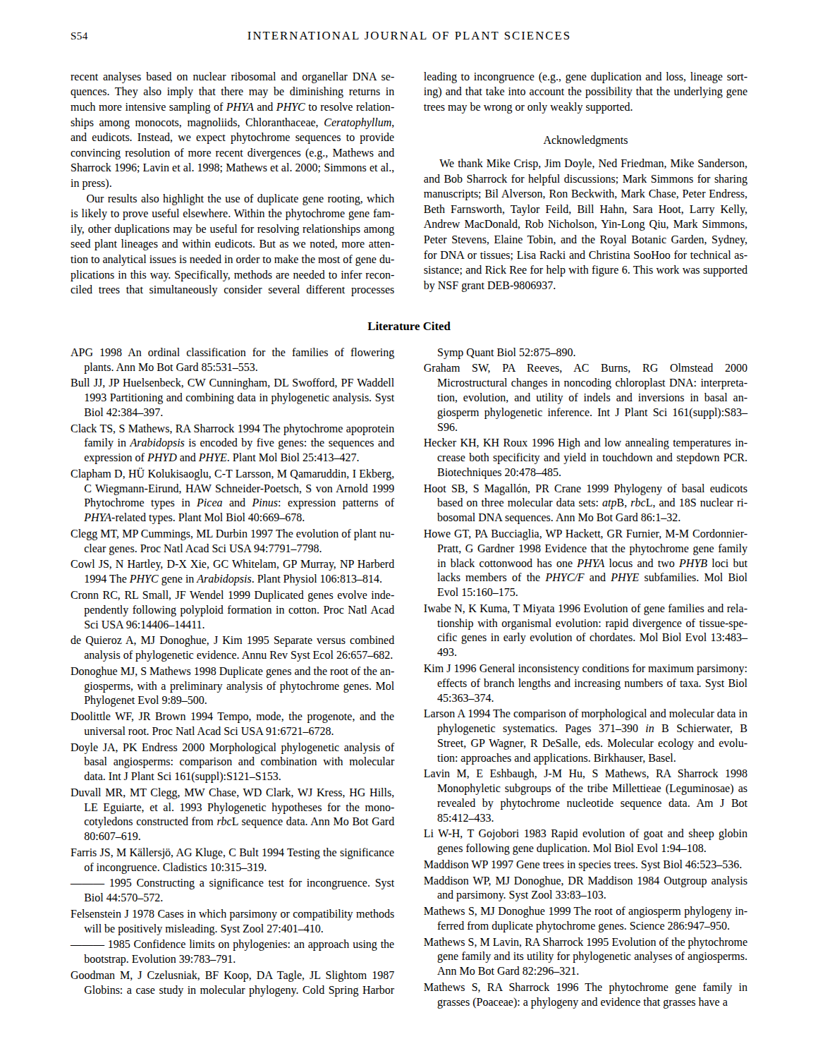S54 International Journal of Plant Sciences S54
recent analyses based on nuclear ribosomal and organellar DNA sequences. They also imply that there may be diminishing returns in much more intensive sampling of PHYA and PHYC to resolve relationships among monocots, magnoliids, Chloranthaceae, Ceratophyllum, and eudicots. Instead, we expect phytochrome sequences to provide convincing resolution of more recent divergences (e.g., Mathews and Sharrock 1996; Lavin et al. 1998; Mathews et al. 2000; Simmons et al., in press).
Our results also highlight the use of duplicate gene rooting, which is likely to prove useful elsewhere. Within the phytochrome gene family, other duplications may be useful for resolving relationships among seed plant lineages and within eudicots. But as we noted, more attention to analytical issues is needed in order to make the most of gene duplications in this way. Specifically, methods are needed to infer reconciled trees that simultaneously consider several different processes leading to incongruence (e.g., gene duplication and loss, lineage sorting) and that take into account the possibility that the underlying gene trees may be wrong or only weakly supported.
Acknowledgments
We thank Mike Crisp, Jim Doyle, Ned Friedman, Mike Sanderson, and Bob Sharrock for helpful discussions; Mark Simmons for sharing manuscripts; Bil Alverson, Ron Beckwith, Mark Chase, Peter Endress, Beth Farnsworth, Taylor Feild, Bill Hahn, Sara Hoot, Larry Kelly, Andrew MacDonald, Rob Nicholson, Yin-Long Qiu, Mark Simmons, Peter Stevens, Elaine Tobin, and the Royal Botanic Garden, Sydney, for DNA or tissues; Lisa Racki and Christina SooHoo for technical assistance; and Rick Ree for help with figure 6. This work was supported by NSF grant DEB-9806937.
Literature Cited
APG 1998 An ordinal classification for the families of flowering plants. Ann Mo Bot Gard 85:531–553.
Bull JJ, JP Huelsenbeck, CW Cunningham, DL Swofford, PF Waddell 1993 Partitioning and combining data in phylogenetic analysis. Syst Biol 42:384–397.
Clack TS, S Mathews, RA Sharrock 1994 The phytochrome apoprotein family in Arabidopsis is encoded by five genes: the sequences and expression of PHYD and PHYE. Plant Mol Biol 25:413–427.
Clapham D, HÜ Kolukisaoglu, C-T Larsson, M Qamaruddin, I Ekberg, C Wiegmann-Eirund, HAW Schneider-Poetsch, S von Arnold 1999 Phytochrome types in Picea and Pinus: expression patterns of PHYA-related types. Plant Mol Biol 40:669–678.
Clegg MT, MP Cummings, ML Durbin 1997 The evolution of plant nuclear genes. Proc Natl Acad Sci USA 94:7791–7798.
Cowl JS, N Hartley, D-X Xie, GC Whitelam, GP Murray, NP Harberd 1994 The PHYC gene in Arabidopsis. Plant Physiol 106:813–814.
Cronn RC, RL Small, JF Wendel 1999 Duplicated genes evolve independently following polyploid formation in cotton. Proc Natl Acad Sci USA 96:14406–14411.
de Quieroz A, MJ Donoghue, J Kim 1995 Separate versus combined analysis of phylogenetic evidence. Annu Rev Syst Ecol 26:657–682.
Donoghue MJ, S Mathews 1998 Duplicate genes and the root of the angiosperms, with a preliminary analysis of phytochrome genes. Mol Phylogenet Evol 9:89–500.
Doolittle WF, JR Brown 1994 Tempo, mode, the progenote, and the universal root. Proc Natl Acad Sci USA 91:6721–6728.
Doyle JA, PK Endress 2000 Morphological phylogenetic analysis of basal angiosperms: comparison and combination with molecular data. Int J Plant Sci 161(suppl):S121–S153.
Duvall MR, MT Clegg, MW Chase, WD Clark, WJ Kress, HG Hills, LE Eguiarte, et al. 1993 Phylogenetic hypotheses for the monocotyledons constructed from rbc L sequence data. Ann Mo Bot Gard 80:607–619.
Farris JS, M Källersjö, AG Kluge, C Bult 1994 Testing the significance of incongruence. Cladistics 10:315–319.
——— 1995 Constructing a significance test for incongruence. Syst Biol 44:570–572.
Felsenstein J 1978 Cases in which parsimony or compatibility methods will be positively misleading. Syst Zool 27:401–410.
——— 1985 Confidence limits on phylogenies: an approach using the bootstrap. Evolution 39:783–791.
Goodman M, J Czelusniak, BF Koop, DA Tagle, JL Slightom 1987 Globins: a case study in molecular phylogeny. Cold Spring Harbor Symp Quant Biol 52:875–890.
Graham SW, PA Reeves, AC Burns, RG Olmstead 2000 Microstructural changes in noncoding chloroplast DNA: interpretation, evolution, and utility of indels and inversions in basal angiosperm phylogenetic inference. Int J Plant Sci 161(suppl):S83–S96.
Hecker KH, KH Roux 1996 High and low annealing temperatures increase both specificity and yield in touchdown and stepdown PCR. Biotechniques 20:478–485.
Hoot SB, S Magallón, PR Crane 1999 Phylogeny of basal eudicots based on three molecular data sets: atp B, rbc L, and 18S nuclear ribosomal DNA sequences. Ann Mo Bot Gard 86:1–32.
Howe GT, PA Bucciaglia, WP Hackett, GR Furnier, M-M Cordonnier-Pratt, G Gardner 1998 Evidence that the phytochrome gene family in black cottonwood has one PHYA locus and two PHYB loci but lacks members of the PHYC/F and PHYE subfamilies. Mol Biol Evol 15:160–175.
Iwabe N, K Kuma, T Miyata 1996 Evolution of gene families and relationship with organismal evolution: rapid divergence of tissue-specific genes in early evolution of chordates. Mol Biol Evol 13:483–493.
Kim J 1996 General inconsistency conditions for maximum parsimony: effects of branch lengths and increasing numbers of taxa. Syst Biol 45:363–374.
Larson A 1994 The comparison of morphological and molecular data in phylogenetic systematics. Pages 371–390 in B Schierwater, B Street, GP Wagner, R DeSalle, eds. Molecular ecology and evolution: approaches and applications. Birkhauser, Basel.
Lavin M, E Eshbaugh, J-M Hu, S Mathews, RA Sharrock 1998 Monophyletic subgroups of the tribe Millettieae (Leguminosae) as revealed by phytochrome nucleotide sequence data. Am J Bot 85:412–433.
Li W-H, T Gojobori 1983 Rapid evolution of goat and sheep globin genes following gene duplication. Mol Biol Evol 1:94–108.
Maddison WP 1997 Gene trees in species trees. Syst Biol 46:523–536.
Maddison WP, MJ Donoghue, DR Maddison 1984 Outgroup analysis and parsimony. Syst Zool 33:83–103.
Mathews S, MJ Donoghue 1999 The root of angiosperm phylogeny inferred from duplicate phytochrome genes. Science 286:947–950.
Mathews S, M Lavin, RA Sharrock 1995 Evolution of the phytochrome gene family and its utility for phylogenetic analyses of angiosperms. Ann Mo Bot Gard 82:296–321.
Mathews S, RA Sharrock 1996 The phytochrome gene family in grasses (Poaceae): a phylogeny and evidence that grasses have a